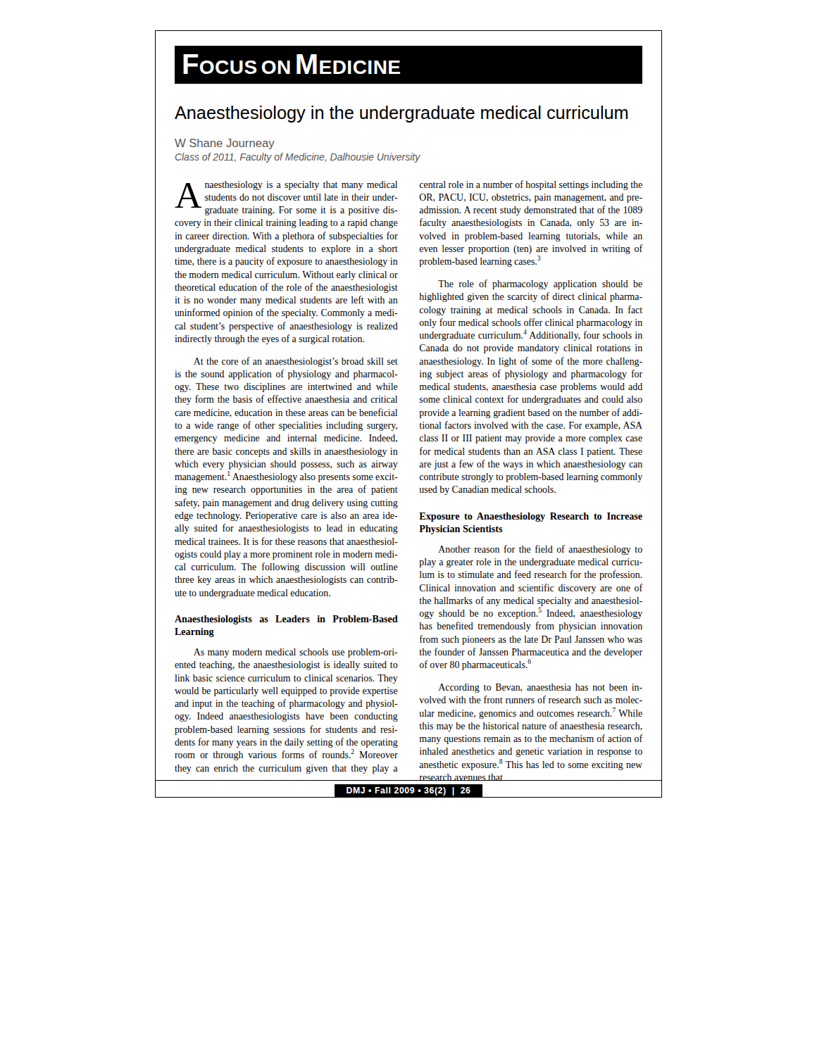FOCUS ON MEDICINE
Anaesthesiology in the undergraduate medical curriculum
W Shane Journeay
Class of 2011, Faculty of Medicine, Dalhousie University
Anaesthesiology is a specialty that many medical students do not discover until late in their undergraduate training. For some it is a positive discovery in their clinical training leading to a rapid change in career direction. With a plethora of subspecialties for undergraduate medical students to explore in a short time, there is a paucity of exposure to anaesthesiology in the modern medical curriculum. Without early clinical or theoretical education of the role of the anaesthesiologist it is no wonder many medical students are left with an uninformed opinion of the specialty. Commonly a medical student’s perspective of anaesthesiology is realized indirectly through the eyes of a surgical rotation.
At the core of an anaesthesiologist’s broad skill set is the sound application of physiology and pharmacology. These two disciplines are intertwined and while they form the basis of effective anaesthesia and critical care medicine, education in these areas can be beneficial to a wide range of other specialities including surgery, emergency medicine and internal medicine. Indeed, there are basic concepts and skills in anaesthesiology in which every physician should possess, such as airway management.1 Anaesthesiology also presents some exciting new research opportunities in the area of patient safety, pain management and drug delivery using cutting edge technology. Perioperative care is also an area ideally suited for anaesthesiologists to lead in educating medical trainees. It is for these reasons that anaesthesiologists could play a more prominent role in modern medical curriculum. The following discussion will outline three key areas in which anaesthesiologists can contribute to undergraduate medical education.
Anaesthesiologists as Leaders in Problem-Based Learning
As many modern medical schools use problem-oriented teaching, the anaesthesiologist is ideally suited to link basic science curriculum to clinical scenarios. They would be particularly well equipped to provide expertise and input in the teaching of pharmacology and physiology. Indeed anaesthesiologists have been conducting problem-based learning sessions for students and residents for many years in the daily setting of the operating room or through various forms of rounds.2 Moreover they can enrich the curriculum given that they play a central role in a number of hospital settings including the OR, PACU, ICU, obstetrics, pain management, and pre-admission. A recent study demonstrated that of the 1089 faculty anaesthesiologists in Canada, only 53 are involved in problem-based learning tutorials, while an even lesser proportion (ten) are involved in writing of problem-based learning cases.3
The role of pharmacology application should be highlighted given the scarcity of direct clinical pharmacology training at medical schools in Canada. In fact only four medical schools offer clinical pharmacology in undergraduate curriculum.4 Additionally, four schools in Canada do not provide mandatory clinical rotations in anaesthesiology. In light of some of the more challenging subject areas of physiology and pharmacology for medical students, anaesthesia case problems would add some clinical context for undergraduates and could also provide a learning gradient based on the number of additional factors involved with the case. For example, ASA class II or III patient may provide a more complex case for medical students than an ASA class I patient. These are just a few of the ways in which anaesthesiology can contribute strongly to problem-based learning commonly used by Canadian medical schools.
Exposure to Anaesthesiology Research to Increase Physician Scientists
Another reason for the field of anaesthesiology to play a greater role in the undergraduate medical curriculum is to stimulate and feed research for the profession. Clinical innovation and scientific discovery are one of the hallmarks of any medical specialty and anaesthesiology should be no exception.5 Indeed, anaesthesiology has benefited tremendously from physician innovation from such pioneers as the late Dr Paul Janssen who was the founder of Janssen Pharmaceutica and the developer of over 80 pharmaceuticals.6
According to Bevan, anaesthesia has not been involved with the front runners of research such as molecular medicine, genomics and outcomes research.7 While this may be the historical nature of anaesthesia research, many questions remain as to the mechanism of action of inhaled anesthetics and genetic variation in response to anesthetic exposure.8 This has led to some exciting new research avenues that
DMJ • Fall 2009 • 36(2) | 26